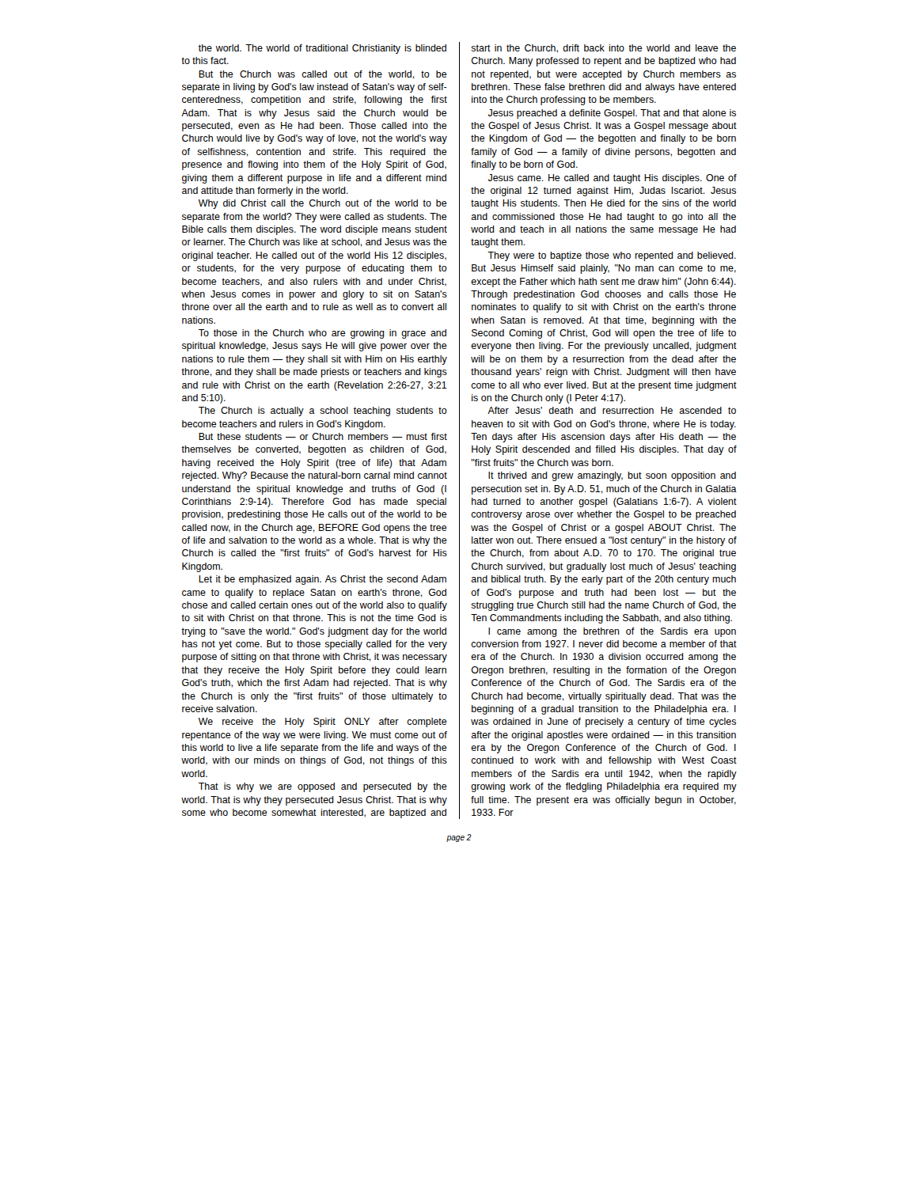the world. The world of traditional Christianity is blinded to this fact.
But the Church was called out of the world, to be separate in living by God's law instead of Satan's way of self-centeredness, competition and strife, following the first Adam. That is why Jesus said the Church would be persecuted, even as He had been. Those called into the Church would live by God's way of love, not the world's way of selfishness, contention and strife. This required the presence and flowing into them of the Holy Spirit of God, giving them a different purpose in life and a different mind and attitude than formerly in the world.
Why did Christ call the Church out of the world to be separate from the world? They were called as students. The Bible calls them disciples. The word disciple means student or learner. The Church was like at school, and Jesus was the original teacher. He called out of the world His 12 disciples, or students, for the very purpose of educating them to become teachers, and also rulers with and under Christ, when Jesus comes in power and glory to sit on Satan's throne over all the earth and to rule as well as to convert all nations.
To those in the Church who are growing in grace and spiritual knowledge, Jesus says He will give power over the nations to rule them — they shall sit with Him on His earthly throne, and they shall be made priests or teachers and kings and rule with Christ on the earth (Revelation 2:26-27, 3:21 and 5:10).
The Church is actually a school teaching students to become teachers and rulers in God's Kingdom.
But these students — or Church members — must first themselves be converted, begotten as children of God, having received the Holy Spirit (tree of life) that Adam rejected. Why? Because the natural-born carnal mind cannot understand the spiritual knowledge and truths of God (I Corinthians 2:9-14). Therefore God has made special provision, predestining those He calls out of the world to be called now, in the Church age, BEFORE God opens the tree of life and salvation to the world as a whole. That is why the Church is called the "first fruits" of God's harvest for His Kingdom.
Let it be emphasized again. As Christ the second Adam came to qualify to replace Satan on earth's throne, God chose and called certain ones out of the world also to qualify to sit with Christ on that throne. This is not the time God is trying to "save the world." God's judgment day for the world has not yet come. But to those specially called for the very purpose of sitting on that throne with Christ, it was necessary that they receive the Holy Spirit before they could learn God's truth, which the first Adam had rejected. That is why the Church is only the "first fruits" of those ultimately to receive salvation.
We receive the Holy Spirit ONLY after complete repentance of the way we were living. We must come out of this world to live a life separate from the life and ways of the world, with our minds on things of God, not things of this world.
That is why we are opposed and persecuted by the world. That is why they persecuted Jesus Christ. That is why some who become somewhat interested, are baptized and start in the Church, drift back into the world and leave the Church. Many professed to repent and be baptized who had not repented, but were accepted by Church members as brethren. These false brethren did and always have entered into the Church professing to be members.
Jesus preached a definite Gospel. That and that alone is the Gospel of Jesus Christ. It was a Gospel message about the Kingdom of God — the begotten and finally to be born family of God — a family of divine persons, begotten and finally to be born of God.
Jesus came. He called and taught His disciples. One of the original 12 turned against Him, Judas Iscariot. Jesus taught His students. Then He died for the sins of the world and commissioned those He had taught to go into all the world and teach in all nations the same message He had taught them.
They were to baptize those who repented and believed. But Jesus Himself said plainly, "No man can come to me, except the Father which hath sent me draw him" (John 6:44). Through predestination God chooses and calls those He nominates to qualify to sit with Christ on the earth's throne when Satan is removed. At that time, beginning with the Second Coming of Christ, God will open the tree of life to everyone then living. For the previously uncalled, judgment will be on them by a resurrection from the dead after the thousand years' reign with Christ. Judgment will then have come to all who ever lived. But at the present time judgment is on the Church only (I Peter 4:17).
After Jesus' death and resurrection He ascended to heaven to sit with God on God's throne, where He is today. Ten days after His ascension days after His death — the Holy Spirit descended and filled His disciples. That day of "first fruits" the Church was born.
It thrived and grew amazingly, but soon opposition and persecution set in. By A.D. 51, much of the Church in Galatia had turned to another gospel (Galatians 1:6-7). A violent controversy arose over whether the Gospel to be preached was the Gospel of Christ or a gospel ABOUT Christ. The latter won out. There ensued a "lost century" in the history of the Church, from about A.D. 70 to 170. The original true Church survived, but gradually lost much of Jesus' teaching and biblical truth. By the early part of the 20th century much of God's purpose and truth had been lost — but the struggling true Church still had the name Church of God, the Ten Commandments including the Sabbath, and also tithing.
I came among the brethren of the Sardis era upon conversion from 1927. I never did become a member of that era of the Church. In 1930 a division occurred among the Oregon brethren, resulting in the formation of the Oregon Conference of the Church of God. The Sardis era of the Church had become, virtually spiritually dead. That was the beginning of a gradual transition to the Philadelphia era. I was ordained in June of precisely a century of time cycles after the original apostles were ordained — in this transition era by the Oregon Conference of the Church of God. I continued to work with and fellowship with West Coast members of the Sardis era until 1942, when the rapidly growing work of the fledgling Philadelphia era required my full time. The present era was officially begun in October, 1933. For
page 2